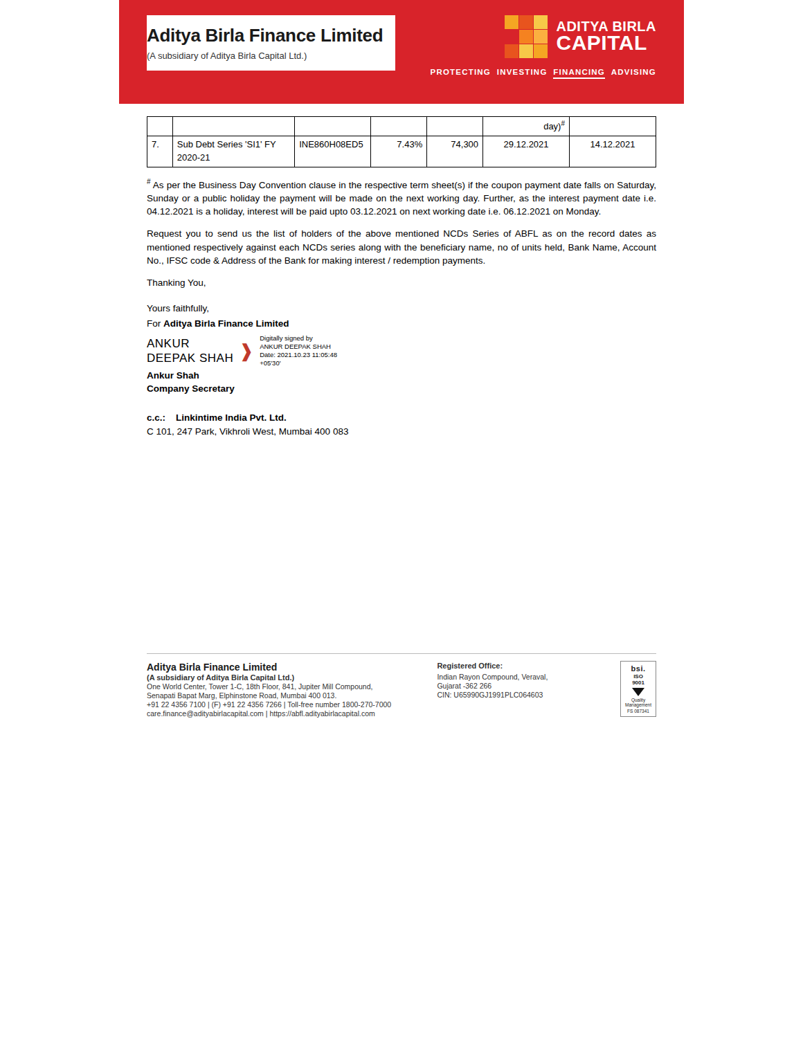Aditya Birla Finance Limited
(A subsidiary of Aditya Birla Capital Ltd.)
ADITYA BIRLA
CAPITAL
PROTECTING INVESTING FINANCING ADVISING
| | | | | | day) # | |
| 7. | Sub Debt Series 'SI1' FY 2020-21 | INE860H08ED5 | 7.43% | 74,300 | 29.12.2021 | 14.12.2021 |
# As per the Business Day Convention clause in the respective term sheet(s) if the coupon payment date falls on Saturday, Sunday or a public holiday the payment will be made on the next working day. Further, as the interest payment date i.e. 04.12.2021 is a holiday, interest will be paid upto 03.12.2021 on next working date i.e. 06.12.2021 on Monday.
Request you to send us the list of holders of the above mentioned NCDs Series of ABFL as on the record dates as mentioned respectively against each NCDs series along with the beneficiary name, no of units held, Bank Name, Account No., IFSC code & Address of the Bank for making interest / redemption payments.
Thanking You,
Yours faithfully,
For Aditya Birla Finance Limited
ANKUR
DEEPAK SHAH
❱
Digitally signed by
ANKUR DEEPAK SHAH
Date: 2021.10.23 11:05:48
+05'30'
Ankur Shah
Company Secretary
c.c.: Linkintime India Pvt. Ltd.
C 101, 247 Park, Vikhroli West, Mumbai 400 083
Aditya Birla Finance Limited
(A subsidiary of Aditya Birla Capital Ltd.)
One World Center, Tower 1-C, 18th Floor, 841, Jupiter Mill Compound,
Senapati Bapat Marg, Elphinstone Road, Mumbai 400 013.
+91 22 4356 7100 | (F) +91 22 4356 7266 | Toll-free number 1800-270-7000
care.finance@adityabirlacapital.com | https://abfl.adityabirlacapital.com
Registered Office:
Indian Rayon Compound, Veraval,
Gujarat -362 266
CIN: U65990GJ1991PLC064603
bsi. ISO
9001 Quality
Management FS 087341